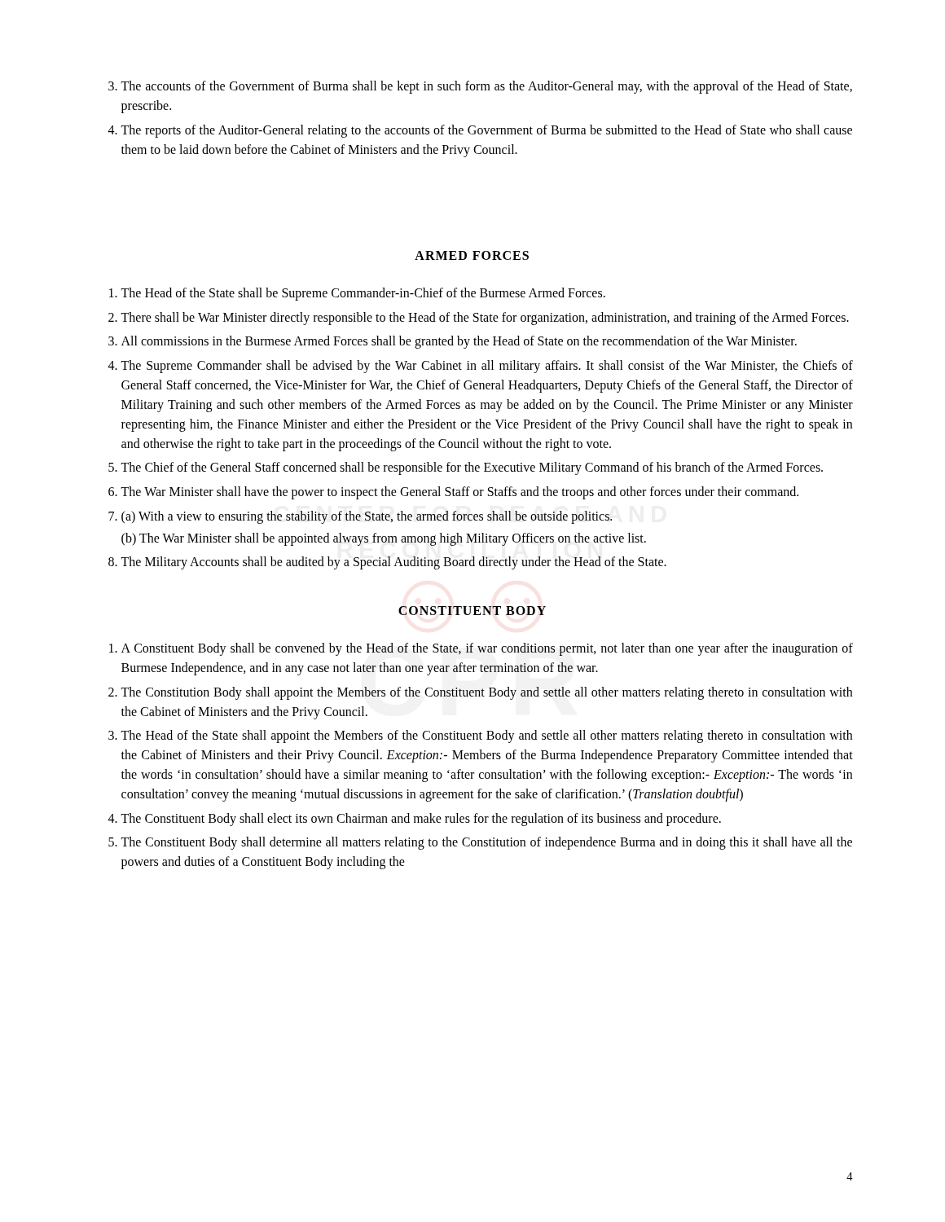CENTER FOR PEACE AND RECONCILIATION
☺☺
CPR
The accounts of the Government of Burma shall be kept in such form as the Auditor-General may, with the approval of the Head of State, prescribe.
The reports of the Auditor-General relating to the accounts of the Government of Burma be submitted to the Head of State who shall cause them to be laid down before the Cabinet of Ministers and the Privy Council.
ARMED FORCES
The Head of the State shall be Supreme Commander-in-Chief of the Burmese Armed Forces.
There shall be War Minister directly responsible to the Head of the State for organization, administration, and training of the Armed Forces.
All commissions in the Burmese Armed Forces shall be granted by the Head of State on the recommendation of the War Minister.
The Supreme Commander shall be advised by the War Cabinet in all military affairs. It shall consist of the War Minister, the Chiefs of General Staff concerned, the Vice-Minister for War, the Chief of General Headquarters, Deputy Chiefs of the General Staff, the Director of Military Training and such other members of the Armed Forces as may be added on by the Council. The Prime Minister or any Minister representing him, the Finance Minister and either the President or the Vice President of the Privy Council shall have the right to speak in and otherwise the right to take part in the proceedings of the Council without the right to vote.
The Chief of the General Staff concerned shall be responsible for the Executive Military Command of his branch of the Armed Forces.
The War Minister shall have the power to inspect the General Staff or Staffs and the troops and other forces under their command.
(a) With a view to ensuring the stability of the State, the armed forces shall be outside politics. (b) The War Minister shall be appointed always from among high Military Officers on the active list.
The Military Accounts shall be audited by a Special Auditing Board directly under the Head of the State.
CONSTITUENT BODY
A Constituent Body shall be convened by the Head of the State, if war conditions permit, not later than one year after the inauguration of Burmese Independence, and in any case not later than one year after termination of the war.
The Constitution Body shall appoint the Members of the Constituent Body and settle all other matters relating thereto in consultation with the Cabinet of Ministers and the Privy Council.
The Head of the State shall appoint the Members of the Constituent Body and settle all other matters relating thereto in consultation with the Cabinet of Ministers and their Privy Council. Exception:- Members of the Burma Independence Preparatory Committee intended that the words ‘in consultation’ should have a similar meaning to ‘after consultation’ with the following exception:- Exception:- The words ‘in consultation’ convey the meaning ‘mutual discussions in agreement for the sake of clarification.’ (Translation doubtful)
The Constituent Body shall elect its own Chairman and make rules for the regulation of its business and procedure.
The Constituent Body shall determine all matters relating to the Constitution of independence Burma and in doing this it shall have all the powers and duties of a Constituent Body including the
4